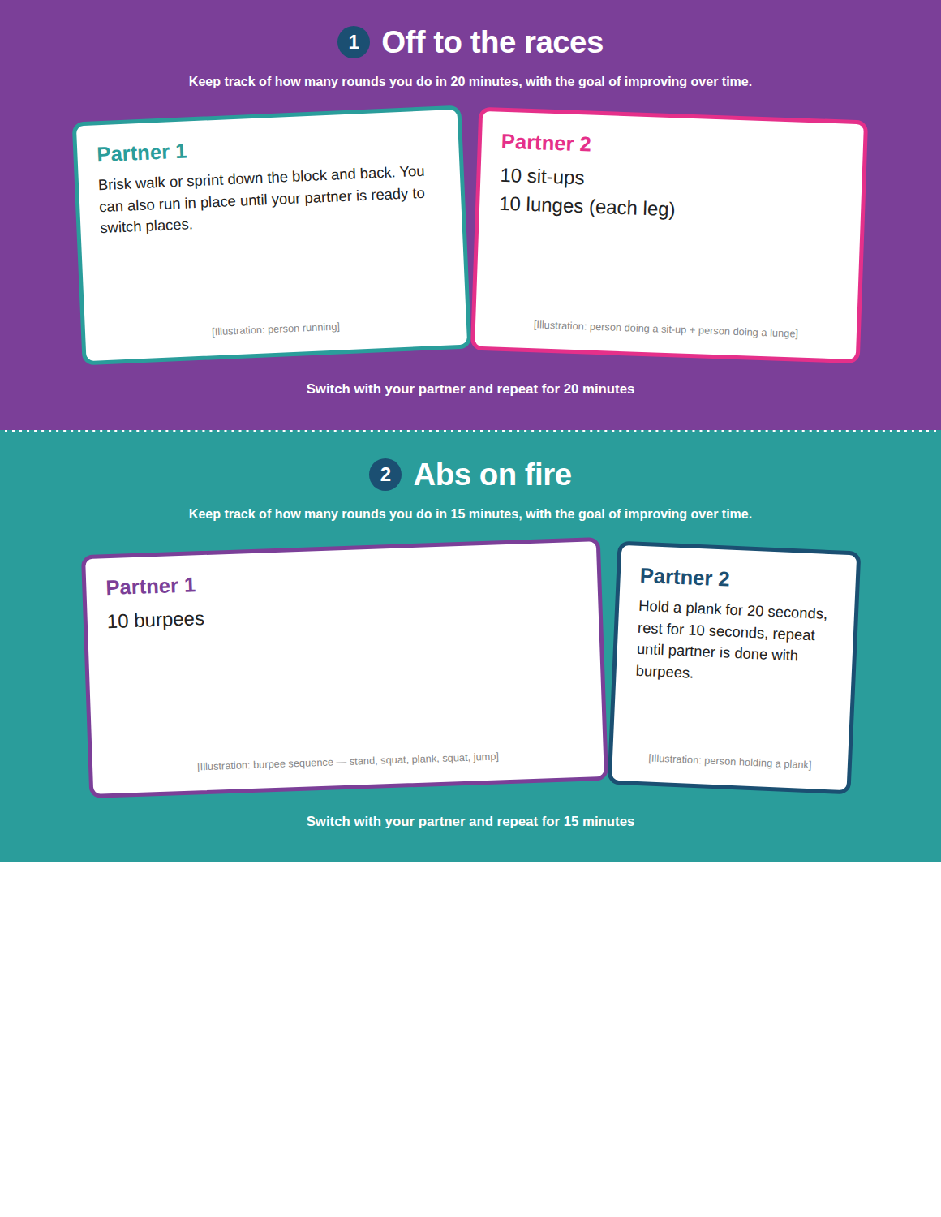1
Off to the races
Keep track of how many rounds you do in 20 minutes, with the goal of improving over time.
Partner 1
Brisk walk or sprint down the block and back. You can also run in place until your partner is ready to switch places.
[Illustration: person running]
Partner 2
10 sit-ups
10 lunges (each leg)
[Illustration: person doing a sit-up + person doing a lunge]
Switch with your partner and repeat for 20 minutes
2
Abs on fire
Keep track of how many rounds you do in 15 minutes, with the goal of improving over time.
Partner 1
10 burpees
[Illustration: burpee sequence — stand, squat, plank, squat, jump]
Partner 2
Hold a plank for 20 seconds, rest for 10 seconds, repeat until partner is done with burpees.
[Illustration: person holding a plank]
Switch with your partner and repeat for 15 minutes